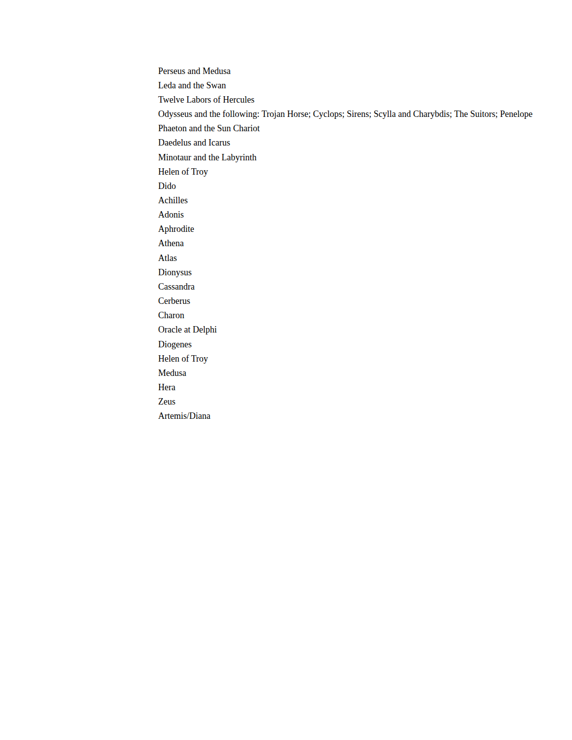Perseus and Medusa
Leda and the Swan
Twelve Labors of Hercules
Odysseus and the following: Trojan Horse; Cyclops; Sirens; Scylla and Charybdis; The Suitors; Penelope
Phaeton and the Sun Chariot
Daedelus and Icarus
Minotaur and the Labyrinth
Helen of Troy
Dido
Achilles
Adonis
Aphrodite
Athena
Atlas
Dionysus
Cassandra
Cerberus
Charon
Oracle at Delphi
Diogenes
Helen of Troy
Medusa
Hera
Zeus
Artemis/Diana